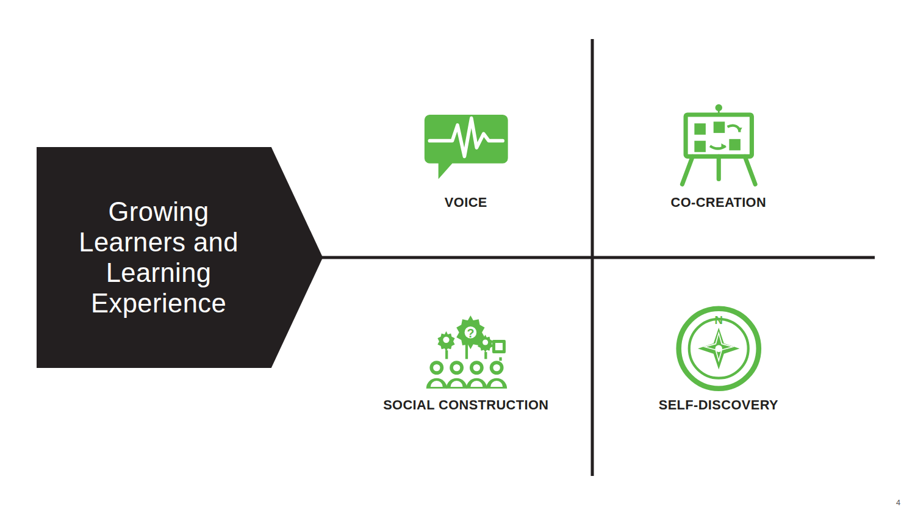Growing
Learners and
Learning
Experience
Voice
Co-Creation
?
Social Construction
N
Self-Discovery
4